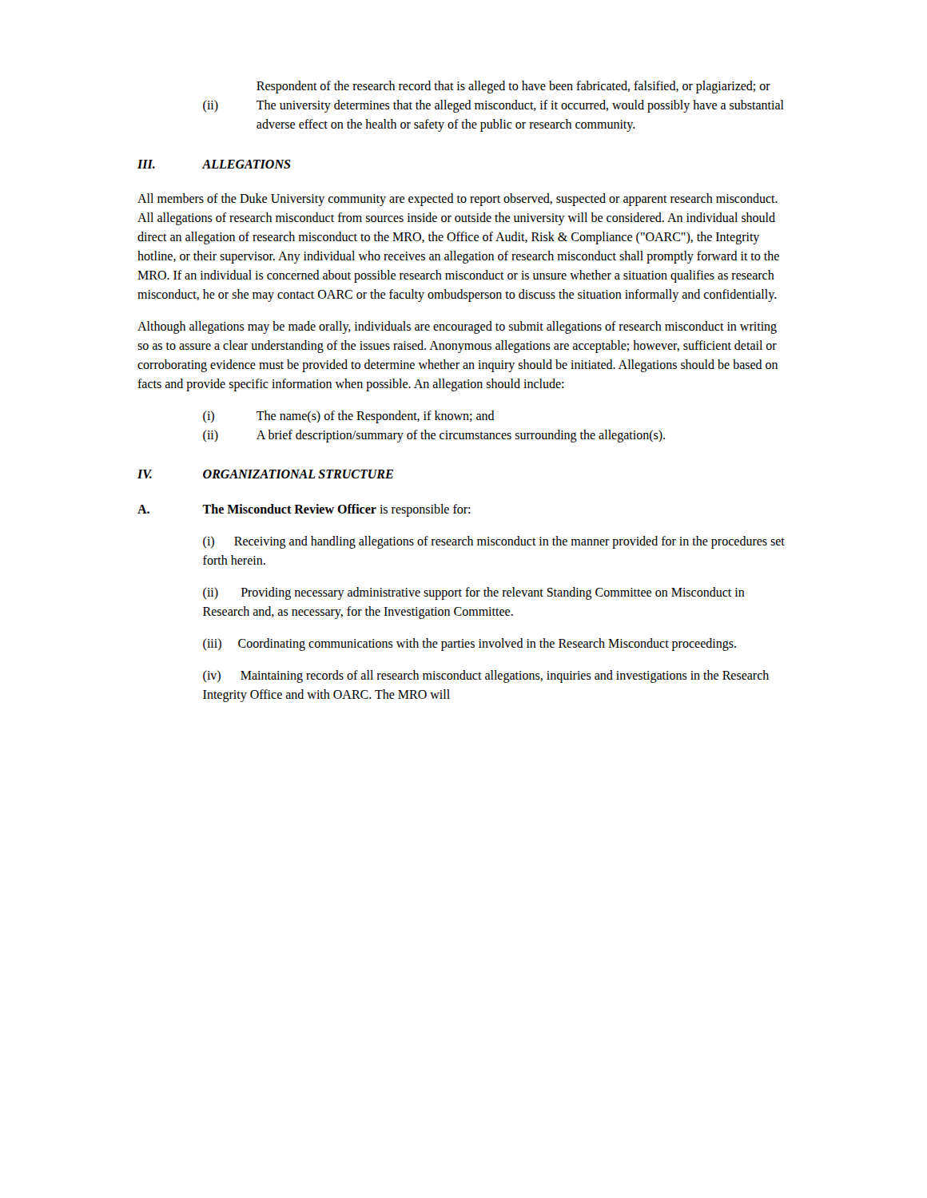Respondent of the research record that is alleged to have been fabricated, falsified, or plagiarized; or
(ii) The university determines that the alleged misconduct, if it occurred, would possibly have a substantial adverse effect on the health or safety of the public or research community.
III. ALLEGATIONS
All members of the Duke University community are expected to report observed, suspected or apparent research misconduct. All allegations of research misconduct from sources inside or outside the university will be considered. An individual should direct an allegation of research misconduct to the MRO, the Office of Audit, Risk & Compliance ("OARC"), the Integrity hotline, or their supervisor. Any individual who receives an allegation of research misconduct shall promptly forward it to the MRO. If an individual is concerned about possible research misconduct or is unsure whether a situation qualifies as research misconduct, he or she may contact OARC or the faculty ombudsperson to discuss the situation informally and confidentially.
Although allegations may be made orally, individuals are encouraged to submit allegations of research misconduct in writing so as to assure a clear understanding of the issues raised. Anonymous allegations are acceptable; however, sufficient detail or corroborating evidence must be provided to determine whether an inquiry should be initiated. Allegations should be based on facts and provide specific information when possible. An allegation should include:
(i) The name(s) of the Respondent, if known; and
(ii) A brief description/summary of the circumstances surrounding the allegation(s).
IV. ORGANIZATIONAL STRUCTURE
A. The Misconduct Review Officer is responsible for:
(i) Receiving and handling allegations of research misconduct in the manner provided for in the procedures set forth herein.
(ii) Providing necessary administrative support for the relevant Standing Committee on Misconduct in Research and, as necessary, for the Investigation Committee.
(iii) Coordinating communications with the parties involved in the Research Misconduct proceedings.
(iv) Maintaining records of all research misconduct allegations, inquiries and investigations in the Research Integrity Office and with OARC. The MRO will